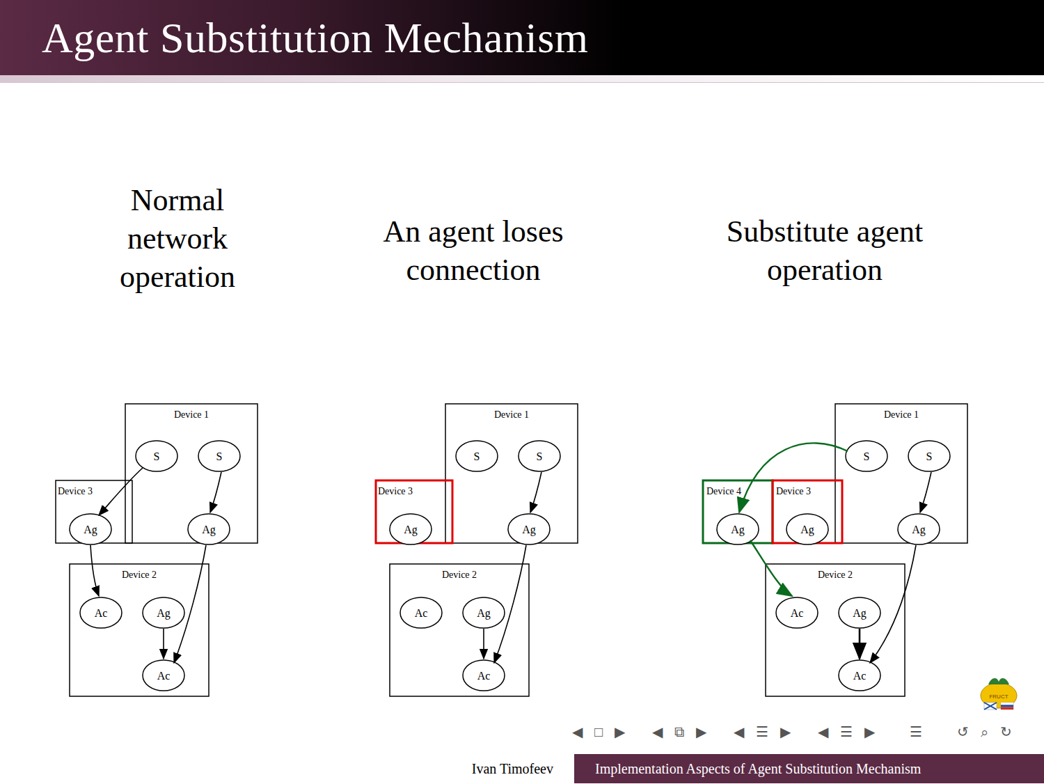Agent Substitution Mechanism
Normal
network
operation
An agent loses
connection
Substitute agent
operation
Device 1 Device 3 Device 2 S S Ag Ag Ac Ag Ac
Device 1 Device 3 Device 2 S S Ag Ag Ac Ag Ac
Device 1 Device 4 Device 3 Device 2 S S Ag Ag Ag Ac Ag Ac
FRUCT
◀ □ ▶ ◀ ⧉ ▶ ◀ ☰ ▶ ◀ ☰ ▶ ☰ ↺ ⌕ ↻
Ivan Timofeev
Implementation Aspects of Agent Substitution Mechanism